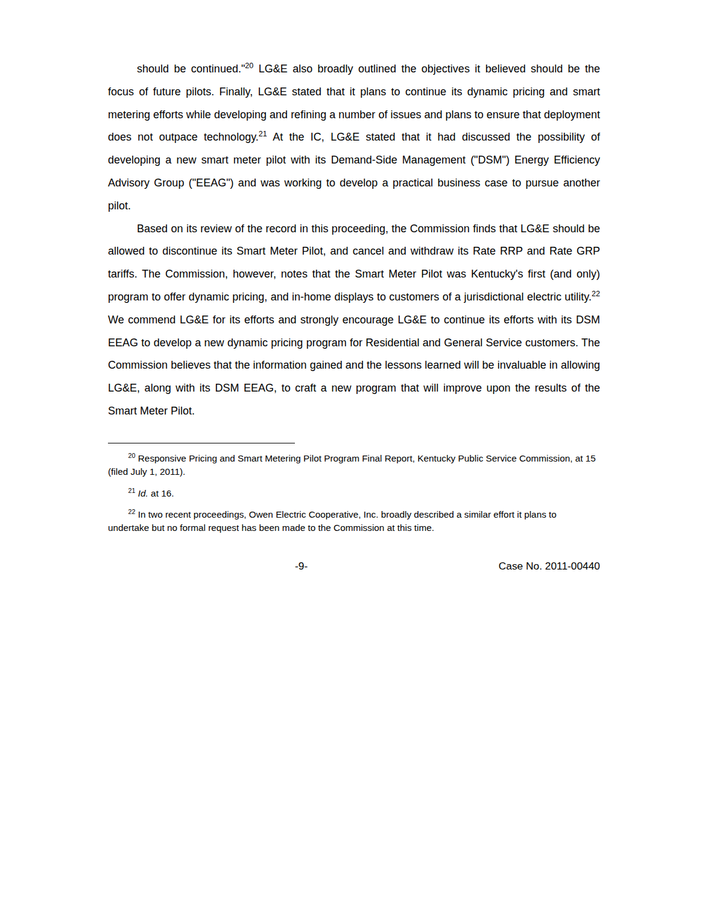should be continued."20 LG&E also broadly outlined the objectives it believed should be the focus of future pilots. Finally, LG&E stated that it plans to continue its dynamic pricing and smart metering efforts while developing and refining a number of issues and plans to ensure that deployment does not outpace technology.21 At the IC, LG&E stated that it had discussed the possibility of developing a new smart meter pilot with its Demand-Side Management ("DSM") Energy Efficiency Advisory Group ("EEAG") and was working to develop a practical business case to pursue another pilot.
Based on its review of the record in this proceeding, the Commission finds that LG&E should be allowed to discontinue its Smart Meter Pilot, and cancel and withdraw its Rate RRP and Rate GRP tariffs. The Commission, however, notes that the Smart Meter Pilot was Kentucky's first (and only) program to offer dynamic pricing, and in-home displays to customers of a jurisdictional electric utility.22 We commend LG&E for its efforts and strongly encourage LG&E to continue its efforts with its DSM EEAG to develop a new dynamic pricing program for Residential and General Service customers. The Commission believes that the information gained and the lessons learned will be invaluable in allowing LG&E, along with its DSM EEAG, to craft a new program that will improve upon the results of the Smart Meter Pilot.
20 Responsive Pricing and Smart Metering Pilot Program Final Report, Kentucky Public Service Commission, at 15 (filed July 1, 2011).
21 Id. at 16.
22 In two recent proceedings, Owen Electric Cooperative, Inc. broadly described a similar effort it plans to undertake but no formal request has been made to the Commission at this time.
-9- Case No. 2011-00440